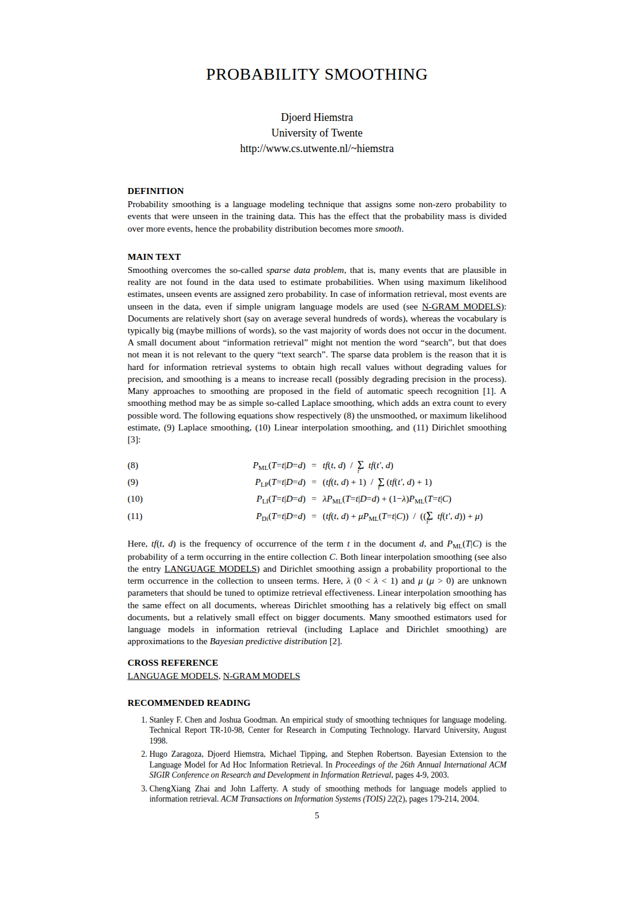PROBABILITY SMOOTHING
Djoerd Hiemstra
University of Twente
http://www.cs.utwente.nl/~hiemstra
DEFINITION
Probability smoothing is a language modeling technique that assigns some non-zero probability to events that were unseen in the training data. This has the effect that the probability mass is divided over more events, hence the probability distribution becomes more smooth.
MAIN TEXT
Smoothing overcomes the so-called sparse data problem, that is, many events that are plausible in reality are not found in the data used to estimate probabilities. When using maximum likelihood estimates, unseen events are assigned zero probability. In case of information retrieval, most events are unseen in the data, even if simple unigram language models are used (see N-GRAM MODELS): Documents are relatively short (say on average several hundreds of words), whereas the vocabulary is typically big (maybe millions of words), so the vast majority of words does not occur in the document. A small document about “information retrieval” might not mention the word “search”, but that does not mean it is not relevant to the query “text search”. The sparse data problem is the reason that it is hard for information retrieval systems to obtain high recall values without degrading values for precision, and smoothing is a means to increase recall (possibly degrading precision in the process). Many approaches to smoothing are proposed in the field of automatic speech recognition [1]. A smoothing method may be as simple so-called Laplace smoothing, which adds an extra count to every possible word. The following equations show respectively (8) the unsmoothed, or maximum likelihood estimate, (9) Laplace smoothing, (10) Linear interpolation smoothing, and (11) Dirichlet smoothing [3]:
| (8) | P ML ( T = t / D = d ) | = | tf ( t, d ) / Σ t′ tf ( t′, d ) |
| (9) | P LP ( T = t / D = d ) | = | ( tf ( t, d ) + 1) / Σ t′ ( tf ( t′, d ) + 1) |
| (10) | P LI ( T = t / D = d ) | = | λP ML ( T = t / D = d ) + (1− λ ) P ML ( T = t / C ) |
| (11) | P Di ( T = t / D = d ) | = | ( tf ( t, d ) + μP ML ( T = t / C )) / (( Σ t′ tf ( t′, d )) + μ ) |
Here, tf(t, d) is the frequency of occurrence of the term t in the document d, and PML(T|C) is the probability of a term occurring in the entire collection C. Both linear interpolation smoothing (see also the entry LANGUAGE MODELS) and Dirichlet smoothing assign a probability proportional to the term occurrence in the collection to unseen terms. Here, λ (0 < λ < 1) and μ (μ > 0) are unknown parameters that should be tuned to optimize retrieval effectiveness. Linear interpolation smoothing has the same effect on all documents, whereas Dirichlet smoothing has a relatively big effect on small documents, but a relatively small effect on bigger documents. Many smoothed estimators used for language models in information retrieval (including Laplace and Dirichlet smoothing) are approximations to the Bayesian predictive distribution [2].
CROSS REFERENCE
LANGUAGE MODELS, N-GRAM MODELS
RECOMMENDED READING
Stanley F. Chen and Joshua Goodman. An empirical study of smoothing techniques for language modeling. Technical Report TR-10-98, Center for Research in Computing Technology. Harvard University, August 1998.
Hugo Zaragoza, Djoerd Hiemstra, Michael Tipping, and Stephen Robertson. Bayesian Extension to the Language Model for Ad Hoc Information Retrieval. In Proceedings of the 26th Annual International ACM SIGIR Conference on Research and Development in Information Retrieval, pages 4-9, 2003.
ChengXiang Zhai and John Lafferty. A study of smoothing methods for language models applied to information retrieval. ACM Transactions on Information Systems (TOIS) 22(2), pages 179-214, 2004.
5